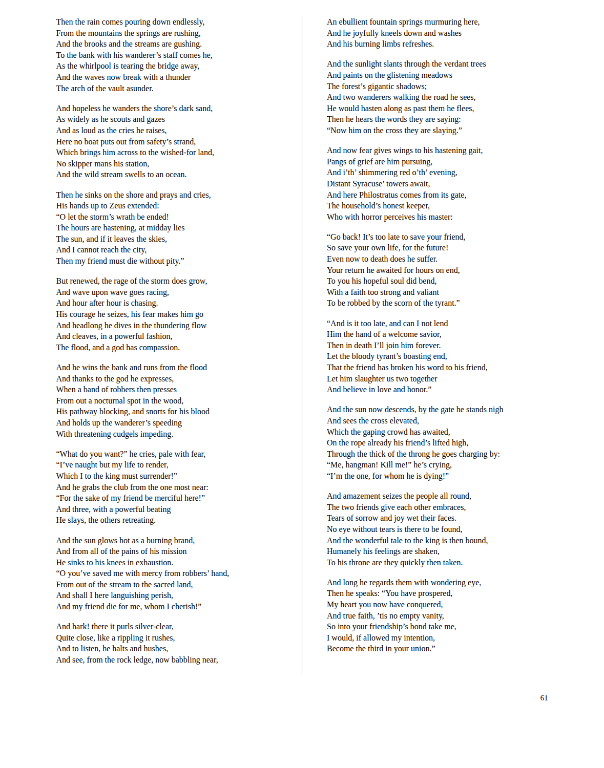Then the rain comes pouring down endlessly,
From the mountains the springs are rushing,
And the brooks and the streams are gushing.
To the bank with his wanderer’s staff comes he,
As the whirlpool is tearing the bridge away,
And the waves now break with a thunder
The arch of the vault asunder.
And hopeless he wanders the shore’s dark sand,
As widely as he scouts and gazes
And as loud as the cries he raises,
Here no boat puts out from safety’s strand,
Which brings him across to the wished-for land,
No skipper mans his station,
And the wild stream swells to an ocean.
Then he sinks on the shore and prays and cries,
His hands up to Zeus extended:
“O let the storm’s wrath be ended!
The hours are hastening, at midday lies
The sun, and if it leaves the skies,
And I cannot reach the city,
Then my friend must die without pity.”
But renewed, the rage of the storm does grow,
And wave upon wave goes racing,
And hour after hour is chasing.
His courage he seizes, his fear makes him go
And headlong he dives in the thundering flow
And cleaves, in a powerful fashion,
The flood, and a god has compassion.
And he wins the bank and runs from the flood
And thanks to the god he expresses,
When a band of robbers then presses
From out a nocturnal spot in the wood,
His pathway blocking, and snorts for his blood
And holds up the wanderer’s speeding
With threatening cudgels impeding.
“What do you want?” he cries, pale with fear,
“I’ve naught but my life to render,
Which I to the king must surrender!”
And he grabs the club from the one most near:
“For the sake of my friend be merciful here!”
And three, with a powerful beating
He slays, the others retreating.
And the sun glows hot as a burning brand,
And from all of the pains of his mission
He sinks to his knees in exhaustion.
“O you’ve saved me with mercy from robbers’ hand,
From out of the stream to the sacred land,
And shall I here languishing perish,
And my friend die for me, whom I cherish!”
And hark! there it purls silver-clear,
Quite close, like a rippling it rushes,
And to listen, he halts and hushes,
And see, from the rock ledge, now babbling near,
An ebullient fountain springs murmuring here,
And he joyfully kneels down and washes
And his burning limbs refreshes.
And the sunlight slants through the verdant trees
And paints on the glistening meadows
The forest’s gigantic shadows;
And two wanderers walking the road he sees,
He would hasten along as past them he flees,
Then he hears the words they are saying:
“Now him on the cross they are slaying.”
And now fear gives wings to his hastening gait,
Pangs of grief are him pursuing,
And i’th’ shimmering red o’th’ evening,
Distant Syracuse’ towers await,
And here Philostratus comes from its gate,
The household’s honest keeper,
Who with horror perceives his master:
“Go back! It’s too late to save your friend,
So save your own life, for the future!
Even now to death does he suffer.
Your return he awaited for hours on end,
To you his hopeful soul did bend,
With a faith too strong and valiant
To be robbed by the scorn of the tyrant.”
“And is it too late, and can I not lend
Him the hand of a welcome savior,
Then in death I’ll join him forever.
Let the bloody tyrant’s boasting end,
That the friend has broken his word to his friend,
Let him slaughter us two together
And believe in love and honor.”
And the sun now descends, by the gate he stands nigh
And sees the cross elevated,
Which the gaping crowd has awaited,
On the rope already his friend’s lifted high,
Through the thick of the throng he goes charging by:
“Me, hangman! Kill me!” he’s crying,
“I’m the one, for whom he is dying!”
And amazement seizes the people all round,
The two friends give each other embraces,
Tears of sorrow and joy wet their faces.
No eye without tears is there to be found,
And the wonderful tale to the king is then bound,
Humanely his feelings are shaken,
To his throne are they quickly then taken.
And long he regards them with wondering eye,
Then he speaks: “You have prospered,
My heart you now have conquered,
And true faith, ’tis no empty vanity,
So into your friendship’s bond take me,
I would, if allowed my intention,
Become the third in your union.”
61